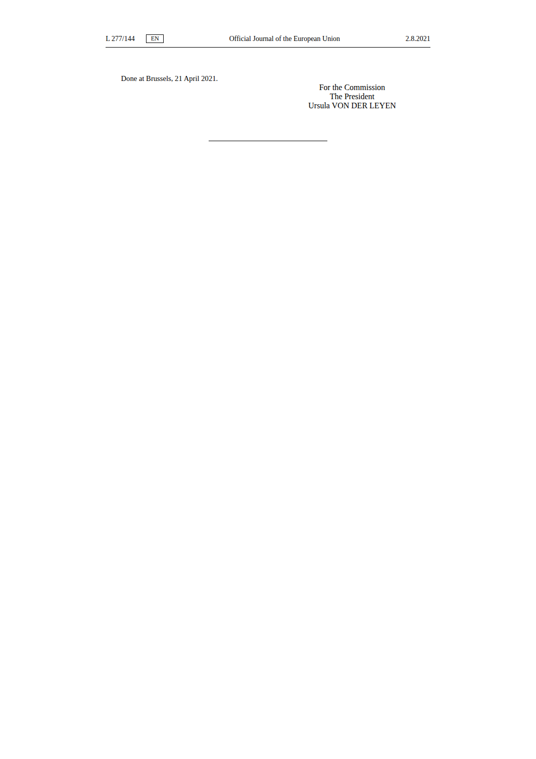L 277/144 EN
Official Journal of the European Union
2.8.2021
Done at Brussels, 21 April 2021.
For the Commission
The President
Ursula VON DER LEYEN